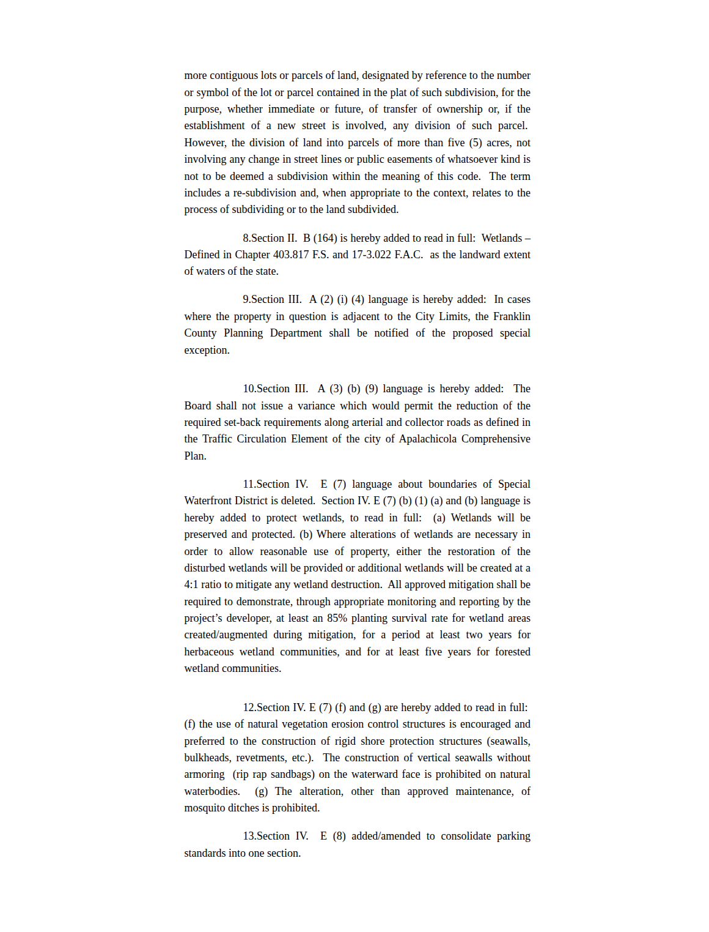more contiguous lots or parcels of land, designated by reference to the number or symbol of the lot or parcel contained in the plat of such subdivision, for the purpose, whether immediate or future, of transfer of ownership or, if the establishment of a new street is involved, any division of such parcel. However, the division of land into parcels of more than five (5) acres, not involving any change in street lines or public easements of whatsoever kind is not to be deemed a subdivision within the meaning of this code. The term includes a re-subdivision and, when appropriate to the context, relates to the process of subdividing or to the land subdivided.
8. Section II. B (164) is hereby added to read in full: Wetlands – Defined in Chapter 403.817 F.S. and 17-3.022 F.A.C. as the landward extent of waters of the state.
9. Section III. A (2) (i) (4) language is hereby added: In cases where the property in question is adjacent to the City Limits, the Franklin County Planning Department shall be notified of the proposed special exception.
10. Section III. A (3) (b) (9) language is hereby added: The Board shall not issue a variance which would permit the reduction of the required set-back requirements along arterial and collector roads as defined in the Traffic Circulation Element of the city of Apalachicola Comprehensive Plan.
11. Section IV. E (7) language about boundaries of Special Waterfront District is deleted. Section IV. E (7) (b) (1) (a) and (b) language is hereby added to protect wetlands, to read in full: (a) Wetlands will be preserved and protected. (b) Where alterations of wetlands are necessary in order to allow reasonable use of property, either the restoration of the disturbed wetlands will be provided or additional wetlands will be created at a 4:1 ratio to mitigate any wetland destruction. All approved mitigation shall be required to demonstrate, through appropriate monitoring and reporting by the project’s developer, at least an 85% planting survival rate for wetland areas created/augmented during mitigation, for a period at least two years for herbaceous wetland communities, and for at least five years for forested wetland communities.
12. Section IV. E (7) (f) and (g) are hereby added to read in full: (f) the use of natural vegetation erosion control structures is encouraged and preferred to the construction of rigid shore protection structures (seawalls, bulkheads, revetments, etc.). The construction of vertical seawalls without armoring (rip rap sandbags) on the waterward face is prohibited on natural waterbodies. (g) The alteration, other than approved maintenance, of mosquito ditches is prohibited.
13. Section IV. E (8) added/amended to consolidate parking standards into one section.